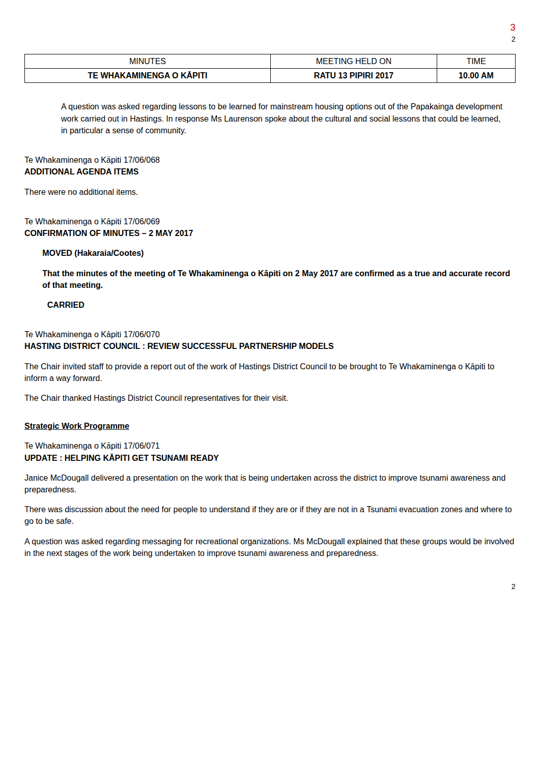3
2
| MINUTES | MEETING HELD ON | TIME |
| TE WHAKAMINENGA O KĀPITI | RATU 13 PIPIRI 2017 | 10.00 AM |
A question was asked regarding lessons to be learned for mainstream housing options out of the Papakainga development work carried out in Hastings. In response Ms Laurenson spoke about the cultural and social lessons that could be learned, in particular a sense of community.
Te Whakaminenga o Kāpiti 17/06/068
ADDITIONAL AGENDA ITEMS
There were no additional items.
Te Whakaminenga o Kāpiti 17/06/069
CONFIRMATION OF MINUTES – 2 MAY 2017
MOVED (Hakaraia/Cootes)
That the minutes of the meeting of Te Whakaminenga o Kāpiti on 2 May 2017 are confirmed as a true and accurate record of that meeting.
CARRIED
Te Whakaminenga o Kāpiti 17/06/070
HASTING DISTRICT COUNCIL : REVIEW SUCCESSFUL PARTNERSHIP MODELS
The Chair invited staff to provide a report out of the work of Hastings District Council to be brought to Te Whakaminenga o Kāpiti to inform a way forward.
The Chair thanked Hastings District Council representatives for their visit.
Strategic Work Programme
Te Whakaminenga o Kāpiti 17/06/071
UPDATE : HELPING KĀPITI GET TSUNAMI READY
Janice McDougall delivered a presentation on the work that is being undertaken across the district to improve tsunami awareness and preparedness.
There was discussion about the need for people to understand if they are or if they are not in a Tsunami evacuation zones and where to go to be safe.
A question was asked regarding messaging for recreational organizations. Ms McDougall explained that these groups would be involved in the next stages of the work being undertaken to improve tsunami awareness and preparedness.
2